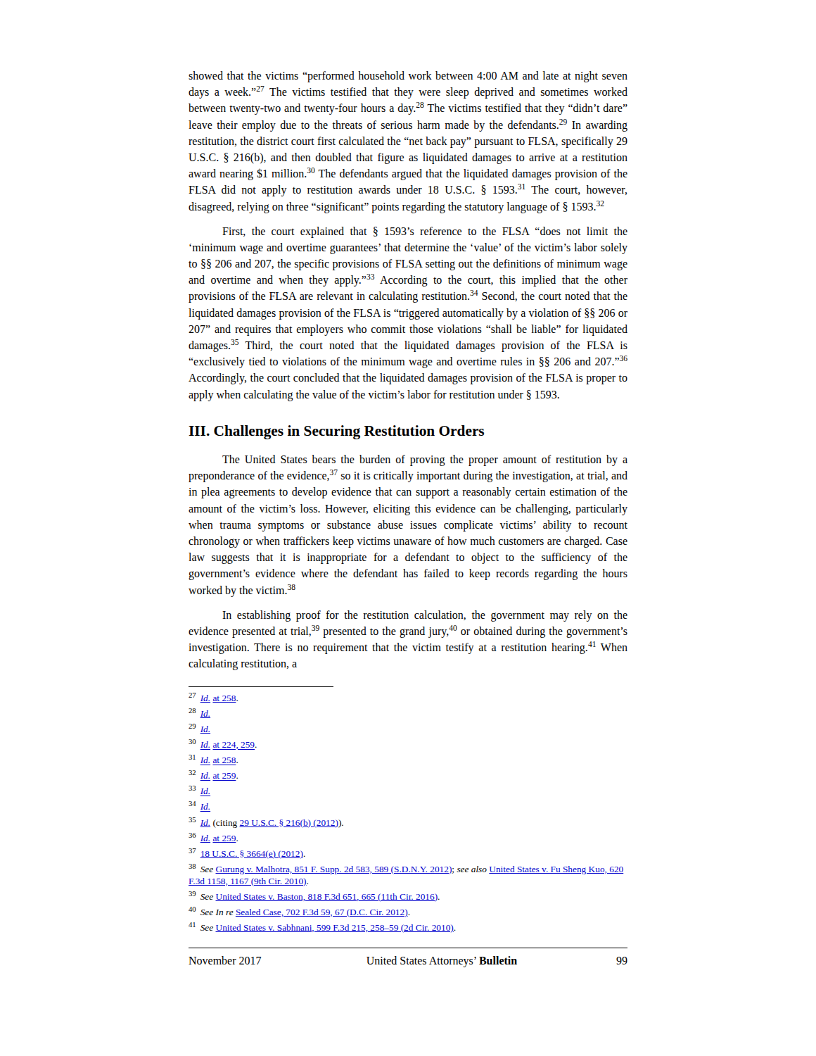showed that the victims “performed household work between 4:00 AM and late at night seven days a week.”27 The victims testified that they were sleep deprived and sometimes worked between twenty-two and twenty-four hours a day.28 The victims testified that they “didn’t dare” leave their employ due to the threats of serious harm made by the defendants.29 In awarding restitution, the district court first calculated the “net back pay” pursuant to FLSA, specifically 29 U.S.C. § 216(b), and then doubled that figure as liquidated damages to arrive at a restitution award nearing $1 million.30 The defendants argued that the liquidated damages provision of the FLSA did not apply to restitution awards under 18 U.S.C. § 1593.31 The court, however, disagreed, relying on three “significant” points regarding the statutory language of § 1593.32
First, the court explained that § 1593’s reference to the FLSA “does not limit the ‘minimum wage and overtime guarantees’ that determine the ‘value’ of the victim’s labor solely to §§ 206 and 207, the specific provisions of FLSA setting out the definitions of minimum wage and overtime and when they apply.”33 According to the court, this implied that the other provisions of the FLSA are relevant in calculating restitution.34 Second, the court noted that the liquidated damages provision of the FLSA is “triggered automatically by a violation of §§ 206 or 207” and requires that employers who commit those violations “shall be liable” for liquidated damages.35 Third, the court noted that the liquidated damages provision of the FLSA is “exclusively tied to violations of the minimum wage and overtime rules in §§ 206 and 207.”36 Accordingly, the court concluded that the liquidated damages provision of the FLSA is proper to apply when calculating the value of the victim’s labor for restitution under § 1593.
III. Challenges in Securing Restitution Orders
The United States bears the burden of proving the proper amount of restitution by a preponderance of the evidence,37 so it is critically important during the investigation, at trial, and in plea agreements to develop evidence that can support a reasonably certain estimation of the amount of the victim’s loss. However, eliciting this evidence can be challenging, particularly when trauma symptoms or substance abuse issues complicate victims’ ability to recount chronology or when traffickers keep victims unaware of how much customers are charged. Case law suggests that it is inappropriate for a defendant to object to the sufficiency of the government’s evidence where the defendant has failed to keep records regarding the hours worked by the victim.38
In establishing proof for the restitution calculation, the government may rely on the evidence presented at trial,39 presented to the grand jury,40 or obtained during the government’s investigation. There is no requirement that the victim testify at a restitution hearing.41 When calculating restitution, a
27 Id. at 258.
28 Id.
29 Id.
30 Id. at 224, 259.
31 Id. at 258.
32 Id. at 259.
33 Id.
34 Id.
35 Id. (citing 29 U.S.C. § 216(b) (2012)).
36 Id. at 259.
37 18 U.S.C. § 3664(e) (2012).
38 See Gurung v. Malhotra, 851 F. Supp. 2d 583, 589 (S.D.N.Y. 2012); see also United States v. Fu Sheng Kuo, 620 F.3d 1158, 1167 (9th Cir. 2010).
39 See United States v. Baston, 818 F.3d 651, 665 (11th Cir. 2016).
40 See In re Sealed Case, 702 F.3d 59, 67 (D.C. Cir. 2012).
41 See United States v. Sabhnani, 599 F.3d 215, 258–59 (2d Cir. 2010).
November 2017
United States Attorneys’ Bulletin
99